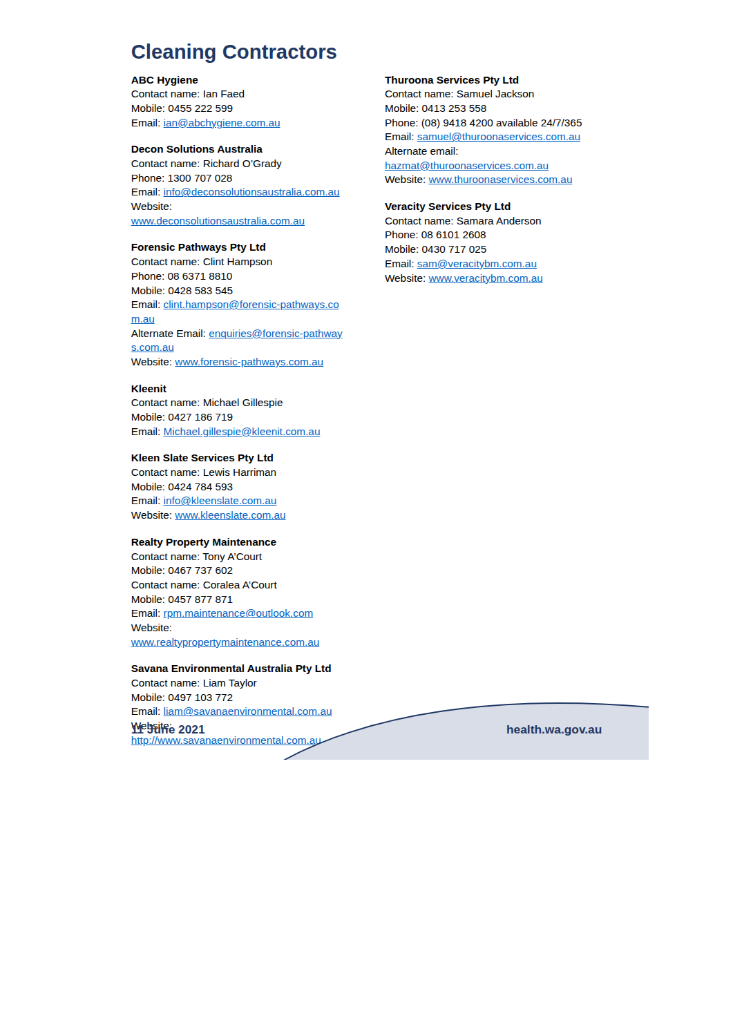Cleaning Contractors
ABC Hygiene
Contact name: Ian Faed
Mobile: 0455 222 599
Email: ian@abchygiene.com.au
Decon Solutions Australia
Contact name: Richard O’Grady
Phone: 1300 707 028
Email: info@deconsolutionsaustralia.com.au
Website:
www.deconsolutionsaustralia.com.au
Forensic Pathways Pty Ltd
Contact name: Clint Hampson
Phone: 08 6371 8810
Mobile: 0428 583 545
Email: clint.hampson@forensic-pathways.com.au
Alternate Email: enquiries@forensic-pathways.com.au
Website: www.forensic-pathways.com.au
Kleenit
Contact name: Michael Gillespie
Mobile: 0427 186 719
Email: Michael.gillespie@kleenit.com.au
Kleen Slate Services Pty Ltd
Contact name: Lewis Harriman
Mobile: 0424 784 593
Email: info@kleenslate.com.au
Website: www.kleenslate.com.au
Realty Property Maintenance
Contact name: Tony A’Court
Mobile: 0467 737 602
Contact name: Coralea A’Court
Mobile: 0457 877 871
Email: rpm.maintenance@outlook.com
Website:
www.realtypropertymaintenance.com.au
Savana Environmental Australia Pty Ltd
Contact name: Liam Taylor
Mobile: 0497 103 772
Email: liam@savanaenvironmental.com.au
Website:
http://www.savanaenvironmental.com.au
Thuroona Services Pty Ltd
Contact name: Samuel Jackson
Mobile: 0413 253 558
Phone: (08) 9418 4200 available 24/7/365
Email: samuel@thuroonaservices.com.au
Alternate email:
hazmat@thuroonaservices.com.au
Website: www.thuroonaservices.com.au
Veracity Services Pty Ltd
Contact name: Samara Anderson
Phone: 08 6101 2608
Mobile: 0430 717 025
Email: sam@veracitybm.com.au
Website: www.veracitybm.com.au
11 June 2021
health.wa.gov.au